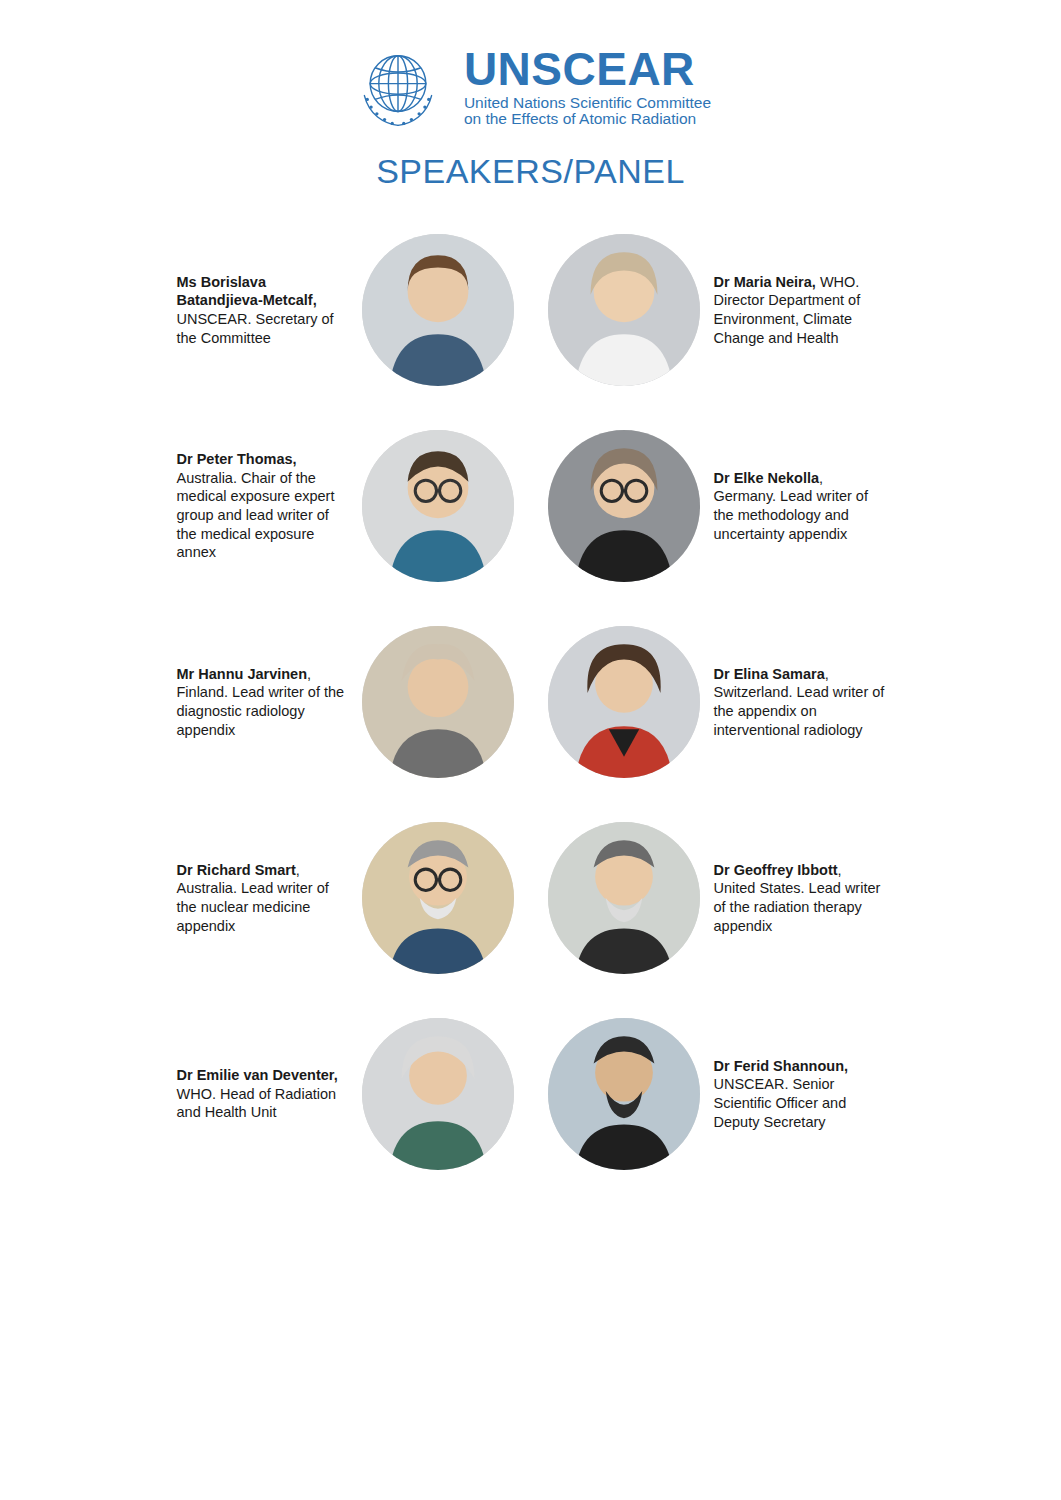UNSCEAR United Nations Scientific Committee
on the Effects of Atomic Radiation
SPEAKERS/PANEL
Ms Borislava Batandjieva-Metcalf, UNSCEAR. Secretary of the Committee
Dr Maria Neira, WHO. Director Department of Environment, Climate Change and Health
Dr Peter Thomas, Australia. Chair of the medical exposure expert group and lead writer of the medical exposure annex
Dr Elke Nekolla, Germany. Lead writer of the methodology and uncertainty appendix
Mr Hannu Jarvinen, Finland. Lead writer of the diagnostic radiology appendix
Dr Elina Samara, Switzerland. Lead writer of the appendix on interventional radiology
Dr Richard Smart, Australia. Lead writer of the nuclear medicine appendix
Dr Geoffrey Ibbott, United States. Lead writer of the radiation therapy appendix
Dr Emilie van Deventer, WHO. Head of Radiation and Health Unit
Dr Ferid Shannoun, UNSCEAR. Senior Scientific Officer and Deputy Secretary